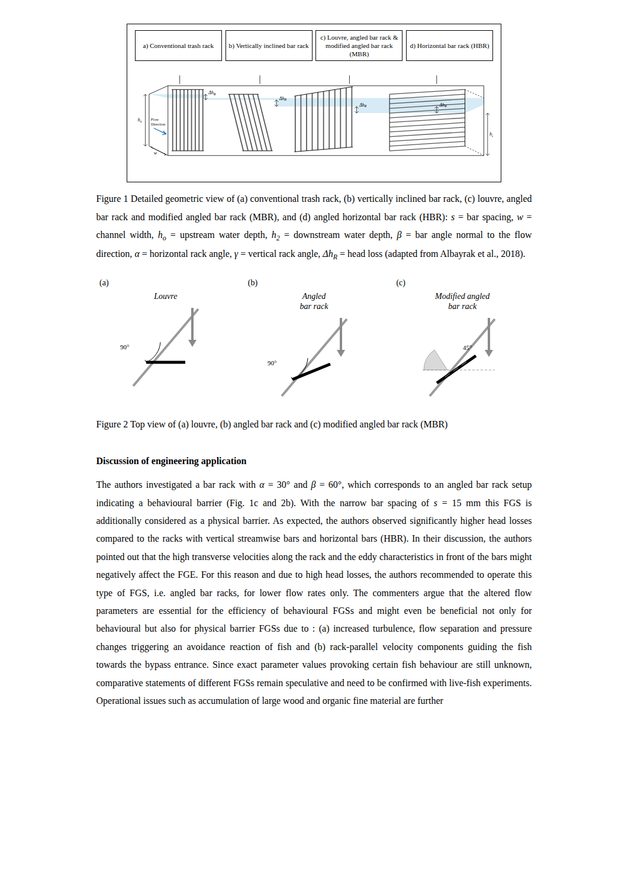a) Conventional trash rack
b) Vertically inclined bar rack
c) Louvre, angled bar rack & modified angled bar rack (MBR)
d) Horizontal bar rack (HBR)
ho h2 w ΔhR ΔhR ΔhR ΔhR Flow Direction
Figure 1 Detailed geometric view of (a) conventional trash rack, (b) vertically inclined bar rack, (c) louvre, angled bar rack and modified angled bar rack (MBR), and (d) angled horizontal bar rack (HBR): s = bar spacing, w = channel width, ho = upstream water depth, h2 = downstream water depth, β = bar angle normal to the flow direction, α = horizontal rack angle, γ = vertical rack angle, ΔhR = head loss (adapted from Albayrak et al., 2018).
(a)
Louvre
90°
(b)
Angled
bar rack
90°
(c)
Modified angled
bar rack
45°
Figure 2 Top view of (a) louvre, (b) angled bar rack and (c) modified angled bar rack (MBR)
Discussion of engineering application
The authors investigated a bar rack with α = 30° and β = 60°, which corresponds to an angled bar rack setup indicating a behavioural barrier (Fig. 1c and 2b). With the narrow bar spacing of s = 15 mm this FGS is additionally considered as a physical barrier. As expected, the authors observed significantly higher head losses compared to the racks with vertical streamwise bars and horizontal bars (HBR). In their discussion, the authors pointed out that the high transverse velocities along the rack and the eddy characteristics in front of the bars might negatively affect the FGE. For this reason and due to high head losses, the authors recommended to operate this type of FGS, i.e. angled bar racks, for lower flow rates only. The commenters argue that the altered flow parameters are essential for the efficiency of behavioural FGSs and might even be beneficial not only for behavioural but also for physical barrier FGSs due to : (a) increased turbulence, flow separation and pressure changes triggering an avoidance reaction of fish and (b) rack-parallel velocity components guiding the fish towards the bypass entrance. Since exact parameter values provoking certain fish behaviour are still unknown, comparative statements of different FGSs remain speculative and need to be confirmed with live-fish experiments. Operational issues such as accumulation of large wood and organic fine material are further